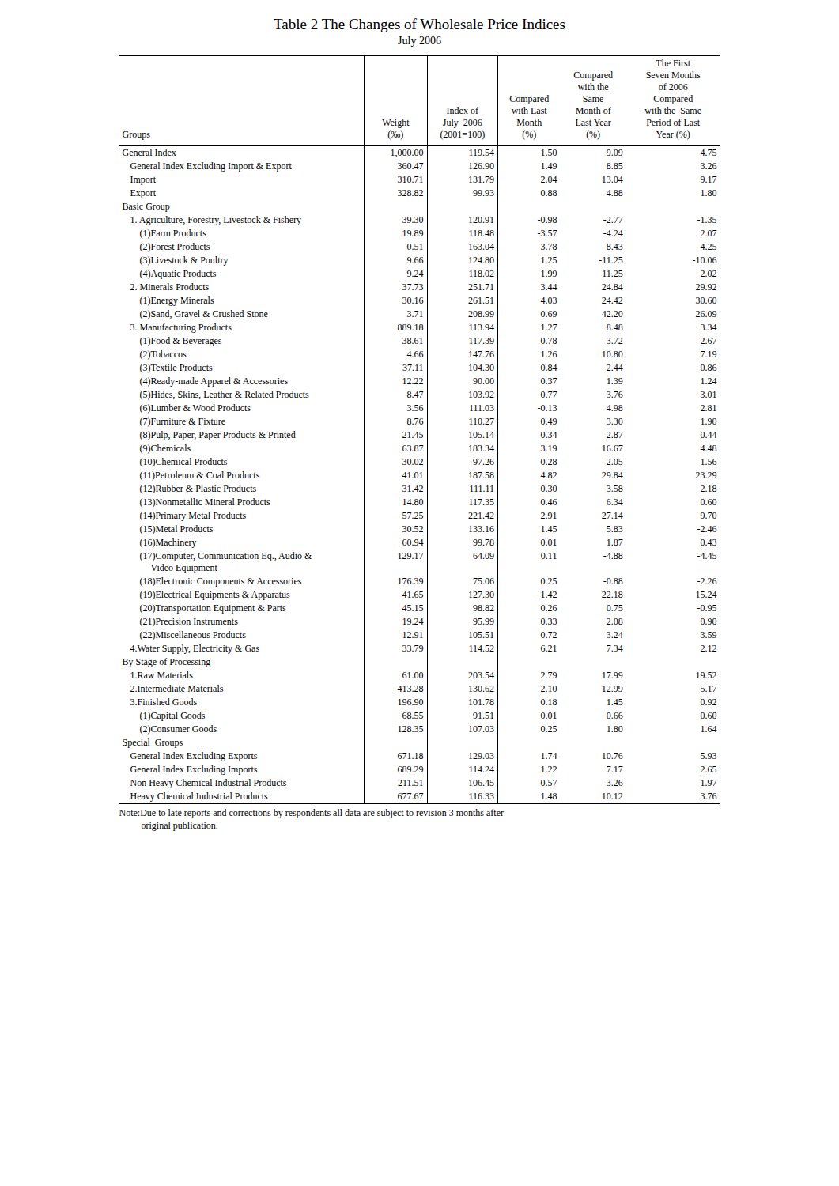Table 2 The Changes of Wholesale Price Indices
July 2006
| Groups | Weight (‰) | Index of July 2006 (2001=100) | Compared with Last Month (%) | Compared with the Same Month of Last Year (%) | The First Seven Months of 2006 Compared with the Same Period of Last Year (%) |
| --- | --- | --- | --- | --- | --- |
| General Index | 1,000.00 | 119.54 | 1.50 | 9.09 | 4.75 |
| General Index Excluding Import & Export | 360.47 | 126.90 | 1.49 | 8.85 | 3.26 |
| Import | 310.71 | 131.79 | 2.04 | 13.04 | 9.17 |
| Export | 328.82 | 99.93 | 0.88 | 4.88 | 1.80 |
| Basic Group | | | | | |
| 1. Agriculture, Forestry, Livestock & Fishery | 39.30 | 120.91 | -0.98 | -2.77 | -1.35 |
| (1)Farm Products | 19.89 | 118.48 | -3.57 | -4.24 | 2.07 |
| (2)Forest Products | 0.51 | 163.04 | 3.78 | 8.43 | 4.25 |
| (3)Livestock & Poultry | 9.66 | 124.80 | 1.25 | -11.25 | -10.06 |
| (4)Aquatic Products | 9.24 | 118.02 | 1.99 | 11.25 | 2.02 |
| 2. Minerals Products | 37.73 | 251.71 | 3.44 | 24.84 | 29.92 |
| (1)Energy Minerals | 30.16 | 261.51 | 4.03 | 24.42 | 30.60 |
| (2)Sand, Gravel & Crushed Stone | 3.71 | 208.99 | 0.69 | 42.20 | 26.09 |
| 3. Manufacturing Products | 889.18 | 113.94 | 1.27 | 8.48 | 3.34 |
| (1)Food & Beverages | 38.61 | 117.39 | 0.78 | 3.72 | 2.67 |
| (2)Tobaccos | 4.66 | 147.76 | 1.26 | 10.80 | 7.19 |
| (3)Textile Products | 37.11 | 104.30 | 0.84 | 2.44 | 0.86 |
| (4)Ready-made Apparel & Accessories | 12.22 | 90.00 | 0.37 | 1.39 | 1.24 |
| (5)Hides, Skins, Leather & Related Products | 8.47 | 103.92 | 0.77 | 3.76 | 3.01 |
| (6)Lumber & Wood Products | 3.56 | 111.03 | -0.13 | 4.98 | 2.81 |
| (7)Furniture & Fixture | 8.76 | 110.27 | 0.49 | 3.30 | 1.90 |
| (8)Pulp, Paper, Paper Products & Printed | 21.45 | 105.14 | 0.34 | 2.87 | 0.44 |
| (9)Chemicals | 63.87 | 183.34 | 3.19 | 16.67 | 4.48 |
| (10)Chemical Products | 30.02 | 97.26 | 0.28 | 2.05 | 1.56 |
| (11)Petroleum & Coal Products | 41.01 | 187.58 | 4.82 | 29.84 | 23.29 |
| (12)Rubber & Plastic Products | 31.42 | 111.11 | 0.30 | 3.58 | 2.18 |
| (13)Nonmetallic Mineral Products | 14.80 | 117.35 | 0.46 | 6.34 | 0.60 |
| (14)Primary Metal Products | 57.25 | 221.42 | 2.91 | 27.14 | 9.70 |
| (15)Metal Products | 30.52 | 133.16 | 1.45 | 5.83 | -2.46 |
| (16)Machinery | 60.94 | 99.78 | 0.01 | 1.87 | 0.43 |
| (17)Computer, Communication Eq., Audio & Video Equipment | 129.17 | 64.09 | 0.11 | -4.88 | -4.45 |
| (18)Electronic Components & Accessories | 176.39 | 75.06 | 0.25 | -0.88 | -2.26 |
| (19)Electrical Equipments & Apparatus | 41.65 | 127.30 | -1.42 | 22.18 | 15.24 |
| (20)Transportation Equipment & Parts | 45.15 | 98.82 | 0.26 | 0.75 | -0.95 |
| (21)Precision Instruments | 19.24 | 95.99 | 0.33 | 2.08 | 0.90 |
| (22)Miscellaneous Products | 12.91 | 105.51 | 0.72 | 3.24 | 3.59 |
| 4.Water Supply, Electricity & Gas | 33.79 | 114.52 | 6.21 | 7.34 | 2.12 |
| By Stage of Processing | | | | | |
| 1.Raw Materials | 61.00 | 203.54 | 2.79 | 17.99 | 19.52 |
| 2.Intermediate Materials | 413.28 | 130.62 | 2.10 | 12.99 | 5.17 |
| 3.Finished Goods | 196.90 | 101.78 | 0.18 | 1.45 | 0.92 |
| (1)Capital Goods | 68.55 | 91.51 | 0.01 | 0.66 | -0.60 |
| (2)Consumer Goods | 128.35 | 107.03 | 0.25 | 1.80 | 1.64 |
| Special Groups | | | | | |
| General Index Excluding Exports | 671.18 | 129.03 | 1.74 | 10.76 | 5.93 |
| General Index Excluding Imports | 689.29 | 114.24 | 1.22 | 7.17 | 2.65 |
| Non Heavy Chemical Industrial Products | 211.51 | 106.45 | 0.57 | 3.26 | 1.97 |
| Heavy Chemical Industrial Products | 677.67 | 116.33 | 1.48 | 10.12 | 3.76 |
Note:Due to late reports and corrections by respondents all data are subject to revision 3 months after original publication.